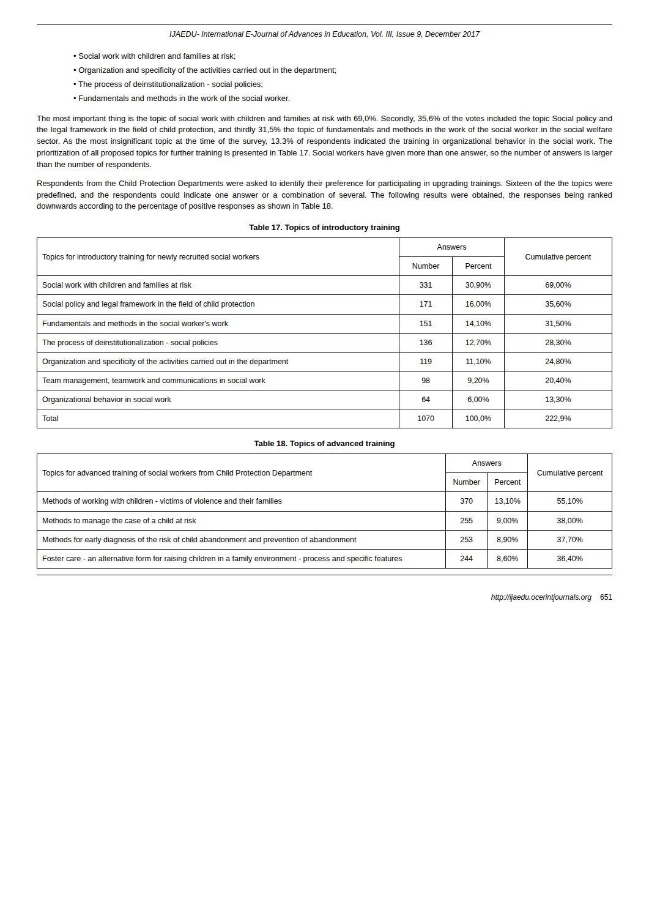IJAEDU- International E-Journal of Advances in Education, Vol. III, Issue 9, December 2017
Social work with children and families at risk;
Organization and specificity of the activities carried out in the department;
The process of deinstitutionalization - social policies;
Fundamentals and methods in the work of the social worker.
The most important thing is the topic of social work with children and families at risk with 69,0%. Secondly, 35,6% of the votes included the topic Social policy and the legal framework in the field of child protection, and thirdly 31,5% the topic of fundamentals and methods in the work of the social worker in the social welfare sector. As the most insignificant topic at the time of the survey, 13.3% of respondents indicated the training in organizational behavior in the social work. The prioritization of all proposed topics for further training is presented in Table 17. Social workers have given more than one answer, so the number of answers is larger than the number of respondents.
Respondents from the Child Protection Departments were asked to identify their preference for participating in upgrading trainings. Sixteen of the the topics were predefined, and the respondents could indicate one answer or a combination of several. The following results were obtained, the responses being ranked downwards according to the percentage of positive responses as shown in Table 18.
Table 17. Topics of introductory training
| Topics for introductory training for newly recruited social workers | Answers | Cumulative percent |
| --- | --- | --- |
| Number | Percent |
| Social work with children and families at risk | 331 | 30,90% | 69,00% |
| Social policy and legal framework in the field of child protection | 171 | 16,00% | 35,60% |
| Fundamentals and methods in the social worker's work | 151 | 14,10% | 31,50% |
| The process of deinstitutionalization - social policies | 136 | 12,70% | 28,30% |
| Organization and specificity of the activities carried out in the department | 119 | 11,10% | 24,80% |
| Team management, teamwork and communications in social work | 98 | 9,20% | 20,40% |
| Organizational behavior in social work | 64 | 6,00% | 13,30% |
| Total | 1070 | 100,0% | 222,9% |
Table 18. Topics of advanced training
| Topics for advanced training of social workers from Child Protection Department | Answers | Cumulative percent |
| --- | --- | --- |
| Number | Percent |
| Methods of working with children - victims of violence and their families | 370 | 13,10% | 55,10% |
| Methods to manage the case of a child at risk | 255 | 9,00% | 38,00% |
| Methods for early diagnosis of the risk of child abandonment and prevention of abandonment | 253 | 8,90% | 37,70% |
| Foster care - an alternative form for raising children in a family environment - process and specific features | 244 | 8,60% | 36,40% |
http://ijaedu.ocerintjournals.org 651